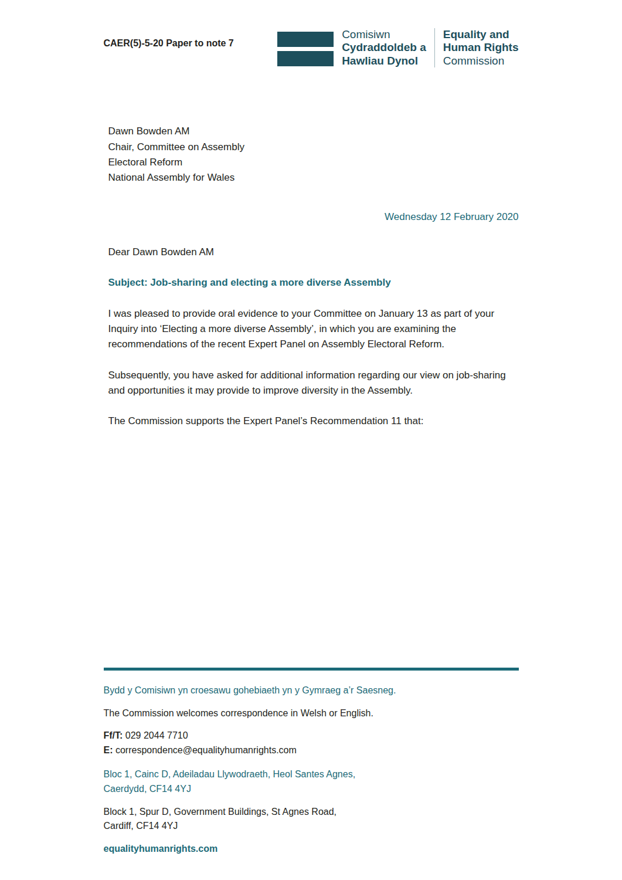CAER(5)-5-20 Paper to note 7
Comisiwn Cydraddoldeb a Hawliau Dynol
Equality and Human Rights Commission
Dawn Bowden AM
Chair, Committee on Assembly
Electoral Reform
National Assembly for Wales
Wednesday 12 February 2020
Dear Dawn Bowden AM
Subject: Job-sharing and electing a more diverse Assembly
I was pleased to provide oral evidence to your Committee on January 13 as part of your Inquiry into ‘Electing a more diverse Assembly’, in which you are examining the recommendations of the recent Expert Panel on Assembly Electoral Reform.
Subsequently, you have asked for additional information regarding our view on job-sharing and opportunities it may provide to improve diversity in the Assembly.
The Commission supports the Expert Panel’s Recommendation 11 that:
Bydd y Comisiwn yn croesawu gohebiaeth yn y Gymraeg a’r Saesneg.
The Commission welcomes correspondence in Welsh or English.
Ff/T: 029 2044 7710
E: correspondence@equalityhumanrights.com
Bloc 1, Cainc D, Adeiladau Llywodraeth, Heol Santes Agnes,
Caerdydd, CF14 4YJ
Block 1, Spur D, Government Buildings, St Agnes Road,
Cardiff, CF14 4YJ
equalityhumanrights.com